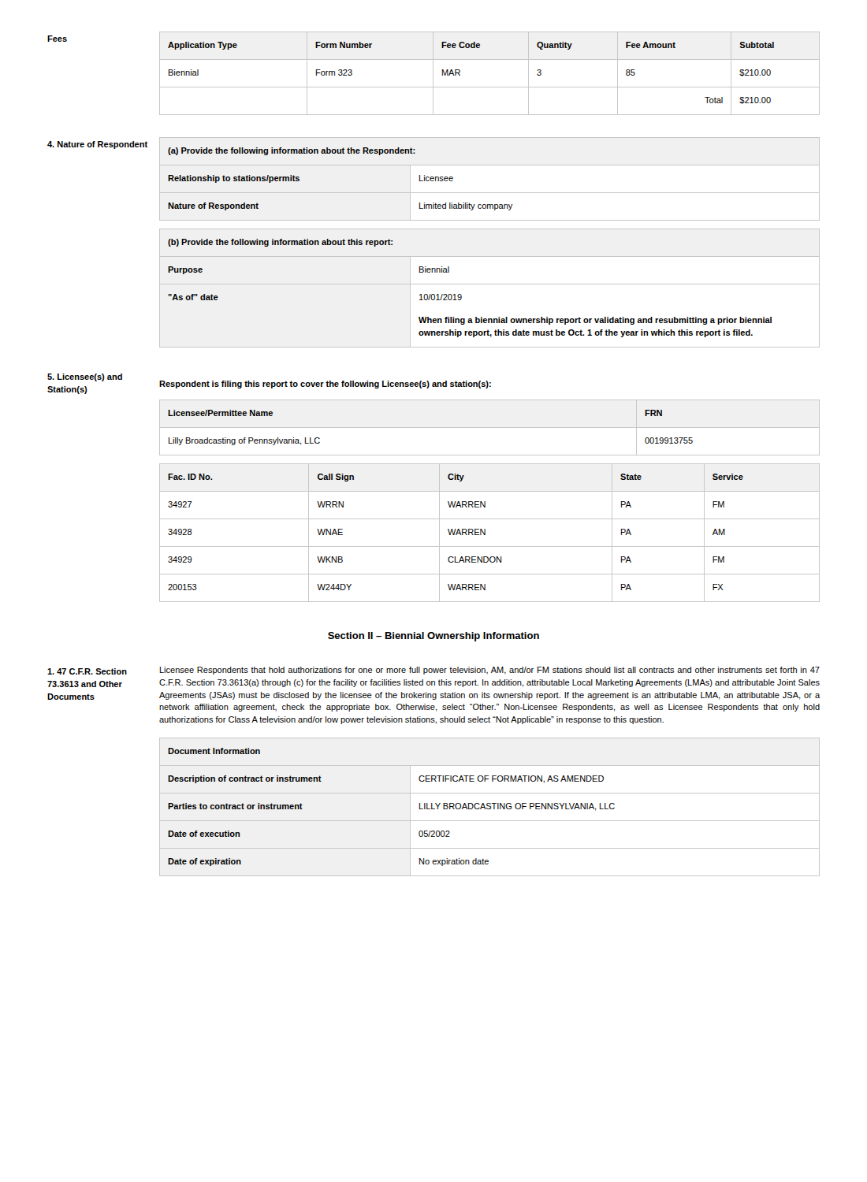Fees
| Application Type | Form Number | Fee Code | Quantity | Fee Amount | Subtotal |
| --- | --- | --- | --- | --- | --- |
| Biennial | Form 323 | MAR | 3 | 85 | $210.00 |
| | | | | Total | $210.00 |
4. Nature of Respondent
| (a) Provide the following information about the Respondent: |
| Relationship to stations/permits | Licensee |
| Nature of Respondent | Limited liability company |
| (b) Provide the following information about this report: |
| Purpose | Biennial |
| "As of" date | 10/01/2019 When filing a biennial ownership report or validating and resubmitting a prior biennial ownership report, this date must be Oct. 1 of the year in which this report is filed. |
5. Licensee(s) and Station(s)
Respondent is filing this report to cover the following Licensee(s) and station(s):
| Licensee/Permittee Name | FRN |
| --- | --- |
| Lilly Broadcasting of Pennsylvania, LLC | 0019913755 |
| Fac. ID No. | Call Sign | City | State | Service |
| --- | --- | --- | --- | --- |
| 34927 | WRRN | WARREN | PA | FM |
| 34928 | WNAE | WARREN | PA | AM |
| 34929 | WKNB | CLARENDON | PA | FM |
| 200153 | W244DY | WARREN | PA | FX |
Section II – Biennial Ownership Information
1. 47 C.F.R. Section 73.3613 and Other Documents
Licensee Respondents that hold authorizations for one or more full power television, AM, and/or FM stations should list all contracts and other instruments set forth in 47 C.F.R. Section 73.3613(a) through (c) for the facility or facilities listed on this report. In addition, attributable Local Marketing Agreements (LMAs) and attributable Joint Sales Agreements (JSAs) must be disclosed by the licensee of the brokering station on its ownership report. If the agreement is an attributable LMA, an attributable JSA, or a network affiliation agreement, check the appropriate box. Otherwise, select “Other.” Non-Licensee Respondents, as well as Licensee Respondents that only hold authorizations for Class A television and/or low power television stations, should select “Not Applicable” in response to this question.
| Document Information |
| Description of contract or instrument | CERTIFICATE OF FORMATION, AS AMENDED |
| Parties to contract or instrument | LILLY BROADCASTING OF PENNSYLVANIA, LLC |
| Date of execution | 05/2002 |
| Date of expiration | No expiration date |